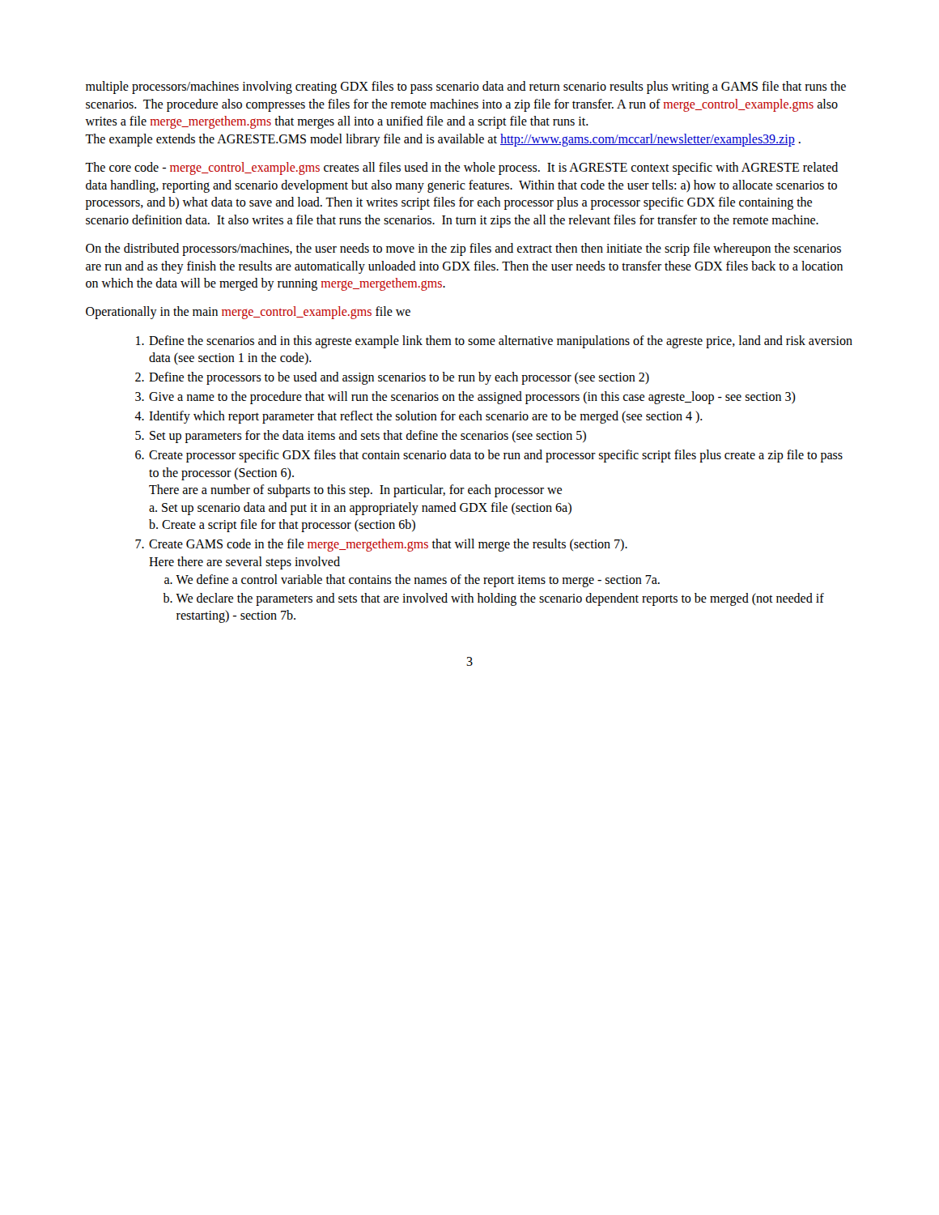multiple processors/machines involving creating GDX files to pass scenario data and return scenario results plus writing a GAMS file that runs the scenarios. The procedure also compresses the files for the remote machines into a zip file for transfer. A run of merge_control_example.gms also writes a file merge_mergethem.gms that merges all into a unified file and a script file that runs it.
The example extends the AGRESTE.GMS model library file and is available at http://www.gams.com/mccarl/newsletter/examples39.zip .
The core code - merge_control_example.gms creates all files used in the whole process. It is AGRESTE context specific with AGRESTE related data handling, reporting and scenario development but also many generic features. Within that code the user tells: a) how to allocate scenarios to processors, and b) what data to save and load. Then it writes script files for each processor plus a processor specific GDX file containing the scenario definition data. It also writes a file that runs the scenarios. In turn it zips the all the relevant files for transfer to the remote machine.
On the distributed processors/machines, the user needs to move in the zip files and extract then then initiate the scrip file whereupon the scenarios are run and as they finish the results are automatically unloaded into GDX files. Then the user needs to transfer these GDX files back to a location on which the data will be merged by running merge_mergethem.gms.
Operationally in the main merge_control_example.gms file we
Define the scenarios and in this agreste example link them to some alternative manipulations of the agreste price, land and risk aversion data (see section 1 in the code).
Define the processors to be used and assign scenarios to be run by each processor (see section 2)
Give a name to the procedure that will run the scenarios on the assigned processors (in this case agreste_loop - see section 3)
Identify which report parameter that reflect the solution for each scenario are to be merged (see section 4 ).
Set up parameters for the data items and sets that define the scenarios (see section 5)
Create processor specific GDX files that contain scenario data to be run and processor specific script files plus create a zip file to pass to the processor (Section 6).
There are a number of subparts to this step. In particular, for each processor we a. Set up scenario data and put it in an appropriately named GDX file (section 6a) b. Create a script file for that processor (section 6b)
Create GAMS code in the file merge_mergethem.gms that will merge the results (section 7).
Here there are several steps involved
We define a control variable that contains the names of the report items to merge - section 7a.
We declare the parameters and sets that are involved with holding the scenario dependent reports to be merged (not needed if restarting) - section 7b.
3